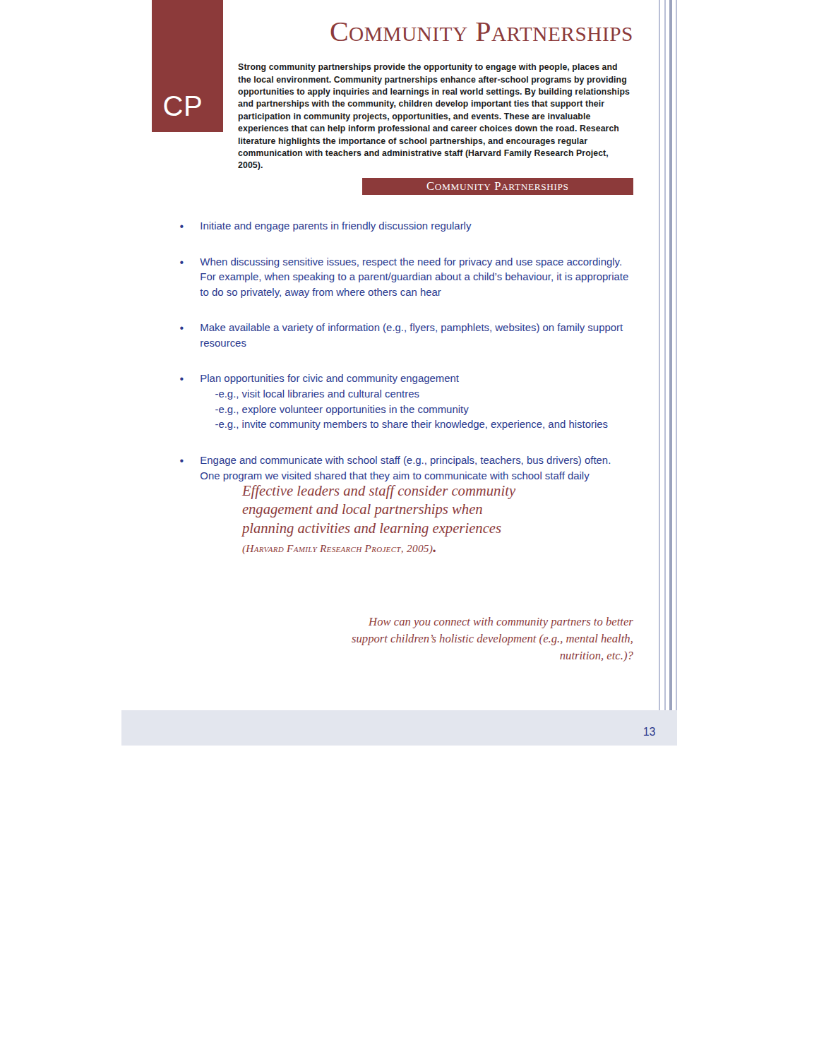CP
COMMUNITY PARTNERSHIPS
Strong community partnerships provide the opportunity to engage with people, places and the local environment. Community partnerships enhance after-school programs by providing opportunities to apply inquiries and learnings in real world settings. By building relationships and partnerships with the community, children develop important ties that support their participation in community projects, opportunities, and events. These are invaluable experiences that can help inform professional and career choices down the road. Research literature highlights the importance of school partnerships, and encourages regular communication with teachers and administrative staff (Harvard Family Research Project, 2005).
COMMUNITY PARTNERSHIPS
Initiate and engage parents in friendly discussion regularly
When discussing sensitive issues, respect the need for privacy and use space accordingly. For example, when speaking to a parent/guardian about a child’s behaviour, it is appropriate to do so privately, away from where others can hear
Make available a variety of information (e.g., flyers, pamphlets, websites) on family support resources
Plan opportunities for civic and community engagement
-e.g., visit local libraries and cultural centres
-e.g., explore volunteer opportunities in the community
-e.g., invite community members to share their knowledge, experience, and histories
Engage and communicate with school staff (e.g., principals, teachers, bus drivers) often. One program we visited shared that they aim to communicate with school staff daily
Effective leaders and staff consider community engagement and local partnerships when planning activities and learning experiences (Harvard Family Research Project, 2005).
How can you connect with community partners to better support children’s holistic development (e.g., mental health, nutrition, etc.)?
13